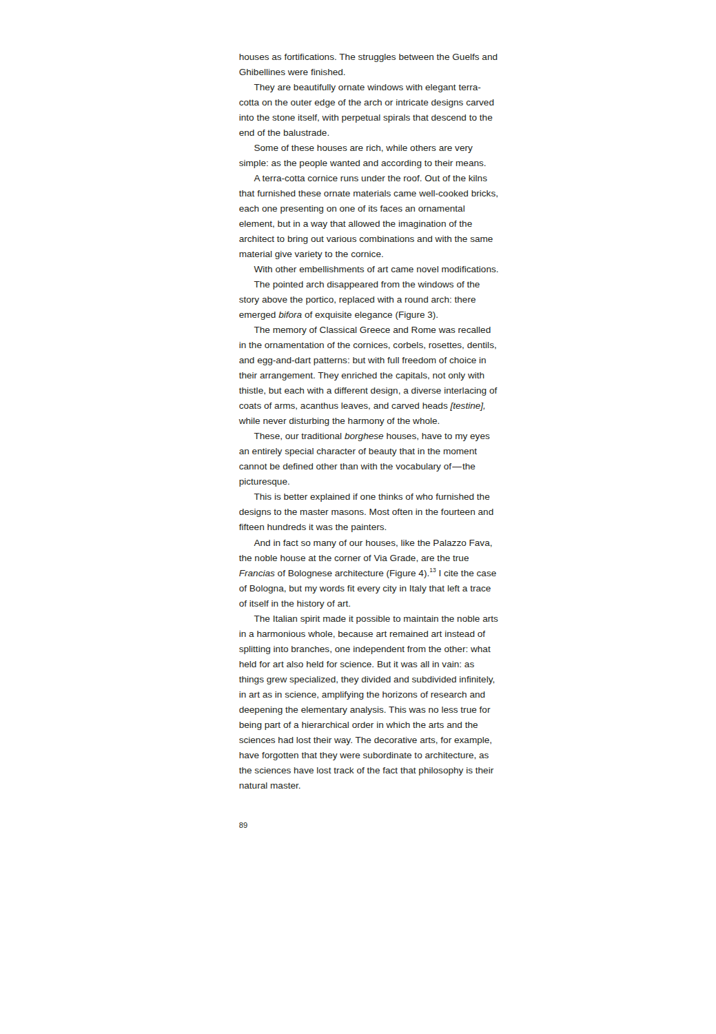houses as fortifications. The struggles between the Guelfs and Ghibellines were finished.
They are beautifully ornate windows with elegant terra-cotta on the outer edge of the arch or intricate designs carved into the stone itself, with perpetual spirals that descend to the end of the balustrade.
Some of these houses are rich, while others are very simple: as the people wanted and according to their means.
A terra-cotta cornice runs under the roof. Out of the kilns that furnished these ornate materials came well-cooked bricks, each one presenting on one of its faces an ornamental element, but in a way that allowed the imagination of the architect to bring out various combinations and with the same material give variety to the cornice.
With other embellishments of art came novel modifications.
The pointed arch disappeared from the windows of the story above the portico, replaced with a round arch: there emerged bifora of exquisite elegance (Figure 3).
The memory of Classical Greece and Rome was recalled in the ornamentation of the cornices, corbels, rosettes, dentils, and egg-and-dart patterns: but with full freedom of choice in their arrangement. They enriched the capitals, not only with thistle, but each with a different design, a diverse interlacing of coats of arms, acanthus leaves, and carved heads [testine], while never disturbing the harmony of the whole.
These, our traditional borghese houses, have to my eyes an entirely special character of beauty that in the moment cannot be defined other than with the vocabulary of — the picturesque.
This is better explained if one thinks of who furnished the designs to the master masons. Most often in the fourteen and fifteen hundreds it was the painters.
And in fact so many of our houses, like the Palazzo Fava, the noble house at the corner of Via Grade, are the true Francias of Bolognese architecture (Figure 4).13 I cite the case of Bologna, but my words fit every city in Italy that left a trace of itself in the history of art.
The Italian spirit made it possible to maintain the noble arts in a harmonious whole, because art remained art instead of splitting into branches, one independent from the other: what held for art also held for science. But it was all in vain: as things grew specialized, they divided and subdivided infinitely, in art as in science, amplifying the horizons of research and deepening the elementary analysis. This was no less true for being part of a hierarchical order in which the arts and the sciences had lost their way. The decorative arts, for example, have forgotten that they were subordinate to architecture, as the sciences have lost track of the fact that philosophy is their natural master.
89